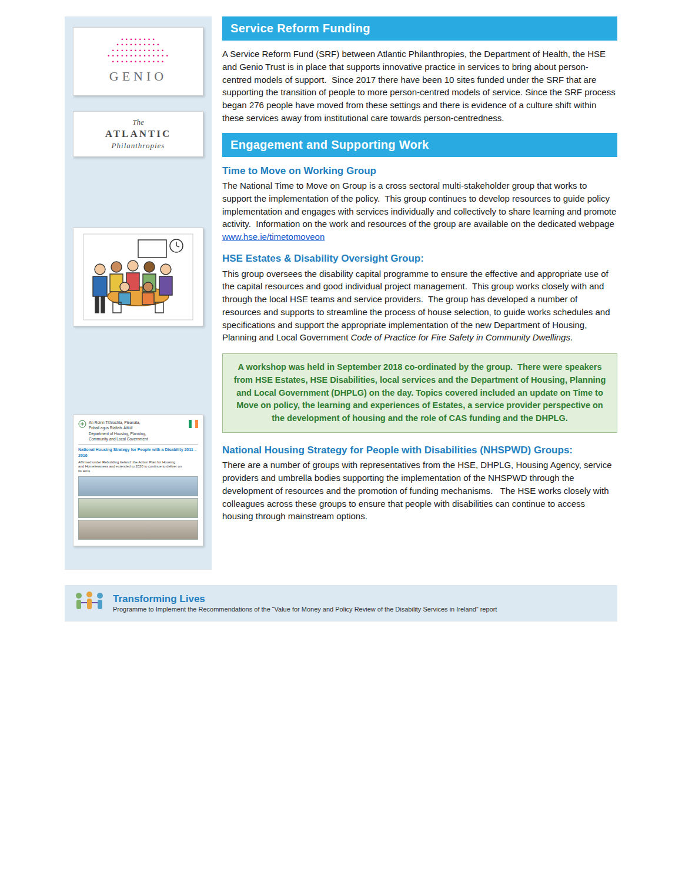• • • • • • • •
• • • • • • • • • •
• • • • • • • • • • • •
• • • • • • • • • • • • • •
• • • • • • • • • • • •
GENIO
The
ATLANTIC
Philanthropies
An Roinn Tithíochta, Pleanála,
Pobail agus Rialtais Áitiúil
Department of Housing, Planning,
Community and Local Government
National Housing Strategy for People with a Disability 2011 – 2016
Affirmed under Rebuilding Ireland: the Action Plan for Housing
and Homelessness and extended to 2020 to continue to deliver on
its aims
Service Reform Funding
A Service Reform Fund (SRF) between Atlantic Philanthropies, the Department of Health, the HSE and Genio Trust is in place that supports innovative practice in services to bring about person-centred models of support. Since 2017 there have been 10 sites funded under the SRF that are supporting the transition of people to more person-centred models of service. Since the SRF process began 276 people have moved from these settings and there is evidence of a culture shift within these services away from institutional care towards person-centredness.
Engagement and Supporting Work
Time to Move on Working Group
The National Time to Move on Group is a cross sectoral multi-stakeholder group that works to support the implementation of the policy. This group continues to develop resources to guide policy implementation and engages with services individually and collectively to share learning and promote activity. Information on the work and resources of the group are available on the dedicated webpage www.hse.ie/timetomoveon
HSE Estates & Disability Oversight Group:
This group oversees the disability capital programme to ensure the effective and appropriate use of the capital resources and good individual project management. This group works closely with and through the local HSE teams and service providers. The group has developed a number of resources and supports to streamline the process of house selection, to guide works schedules and specifications and support the appropriate implementation of the new Department of Housing, Planning and Local Government Code of Practice for Fire Safety in Community Dwellings.
A workshop was held in September 2018 co-ordinated by the group. There were speakers from HSE Estates, HSE Disabilities, local services and the Department of Housing, Planning and Local Government (DHPLG) on the day. Topics covered included an update on Time to Move on policy, the learning and experiences of Estates, a service provider perspective on the development of housing and the role of CAS funding and the DHPLG.
National Housing Strategy for People with Disabilities (NHSPWD) Groups:
There are a number of groups with representatives from the HSE, DHPLG, Housing Agency, service providers and umbrella bodies supporting the implementation of the NHSPWD through the development of resources and the promotion of funding mechanisms. The HSE works closely with colleagues across these groups to ensure that people with disabilities can continue to access housing through mainstream options.
Transforming Lives
Programme to Implement the Recommendations of the “Value for Money and Policy Review of the Disability Services in Ireland” report